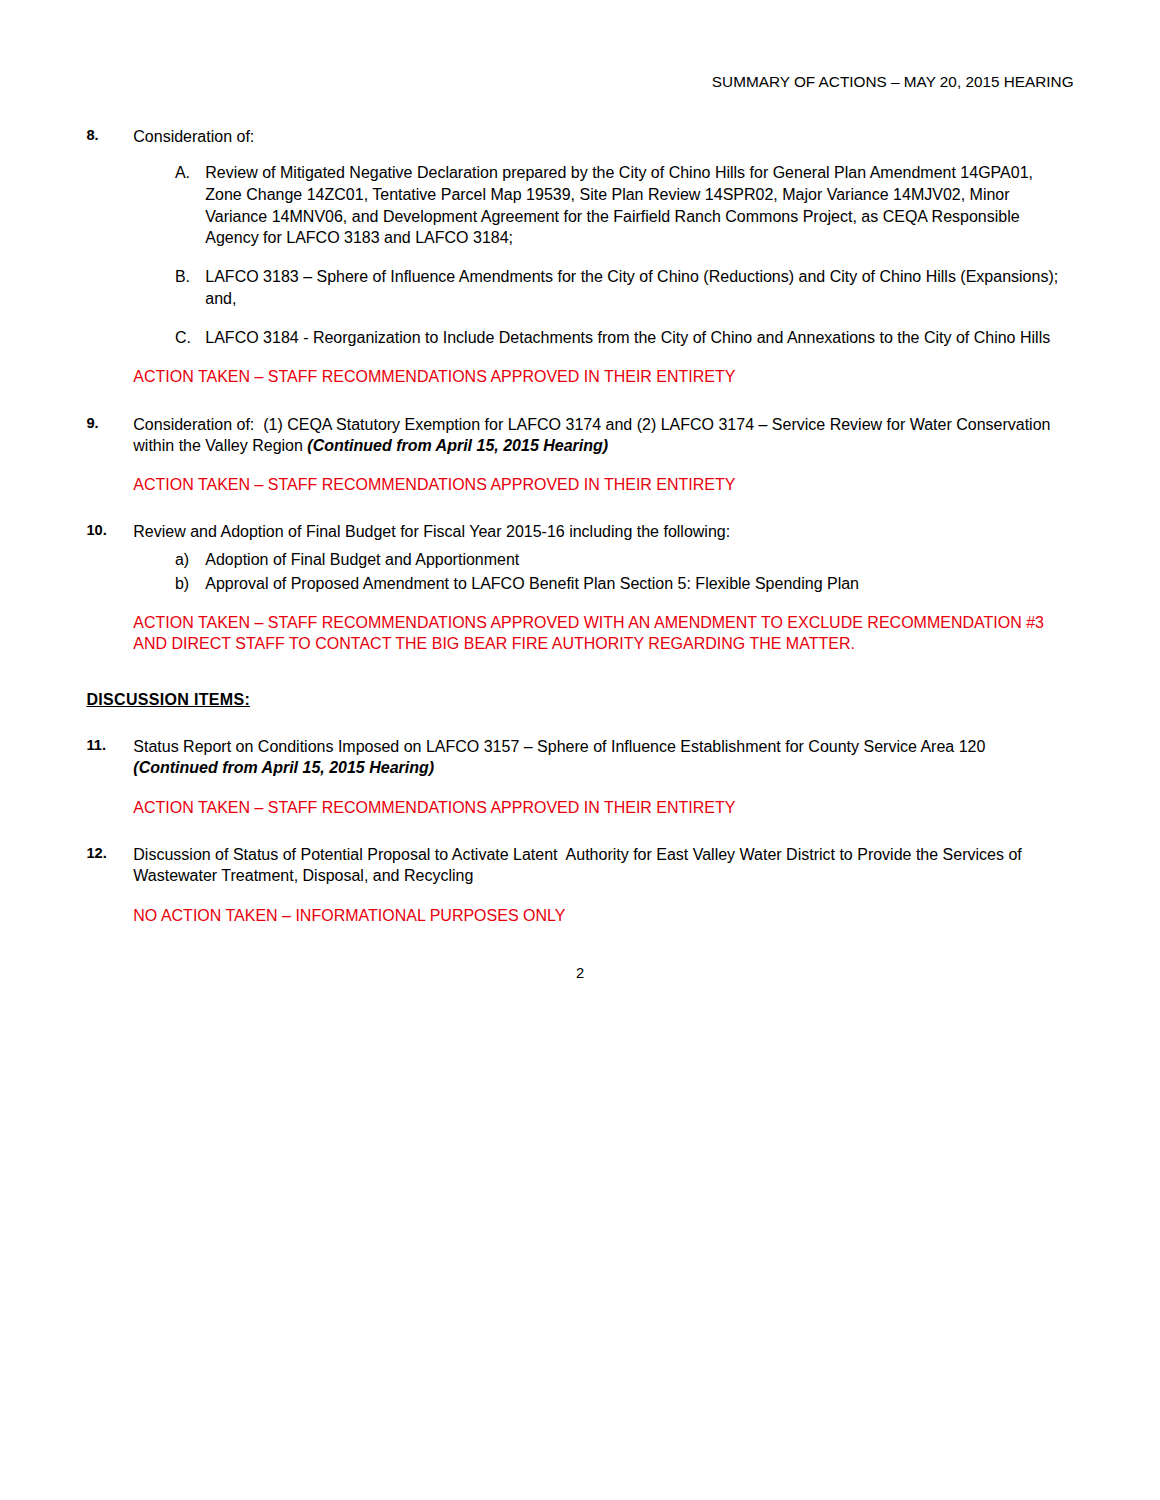SUMMARY OF ACTIONS – MAY 20, 2015 HEARING
8.
Consideration of:
A. Review of Mitigated Negative Declaration prepared by the City of Chino Hills for General Plan Amendment 14GPA01, Zone Change 14ZC01, Tentative Parcel Map 19539, Site Plan Review 14SPR02, Major Variance 14MJV02, Minor Variance 14MNV06, and Development Agreement for the Fairfield Ranch Commons Project, as CEQA Responsible Agency for LAFCO 3183 and LAFCO 3184;
B. LAFCO 3183 – Sphere of Influence Amendments for the City of Chino (Reductions) and City of Chino Hills (Expansions); and,
C. LAFCO 3184 - Reorganization to Include Detachments from the City of Chino and Annexations to the City of Chino Hills
Action Taken – Staff Recommendations Approved in their Entirety
9.
Consideration of: (1) CEQA Statutory Exemption for LAFCO 3174 and (2) LAFCO 3174 – Service Review for Water Conservation within the Valley Region (Continued from April 15, 2015 Hearing)
Action Taken – Staff Recommendations Approved in their Entirety
10.
Review and Adoption of Final Budget for Fiscal Year 2015-16 including the following:
a) Adoption of Final Budget and Apportionment
b) Approval of Proposed Amendment to LAFCO Benefit Plan Section 5: Flexible Spending Plan
Action Taken – Staff Recommendations Approved with an Amendment to Exclude Recommendation #3 and Direct Staff to Contact the Big Bear Fire Authority Regarding the Matter.
DISCUSSION ITEMS:
11.
Status Report on Conditions Imposed on LAFCO 3157 – Sphere of Influence Establishment for County Service Area 120 (Continued from April 15, 2015 Hearing)
Action Taken – Staff Recommendations Approved in their Entirety
12.
Discussion of Status of Potential Proposal to Activate Latent Authority for East Valley Water District to Provide the Services of Wastewater Treatment, Disposal, and Recycling
No Action Taken – Informational Purposes Only
2